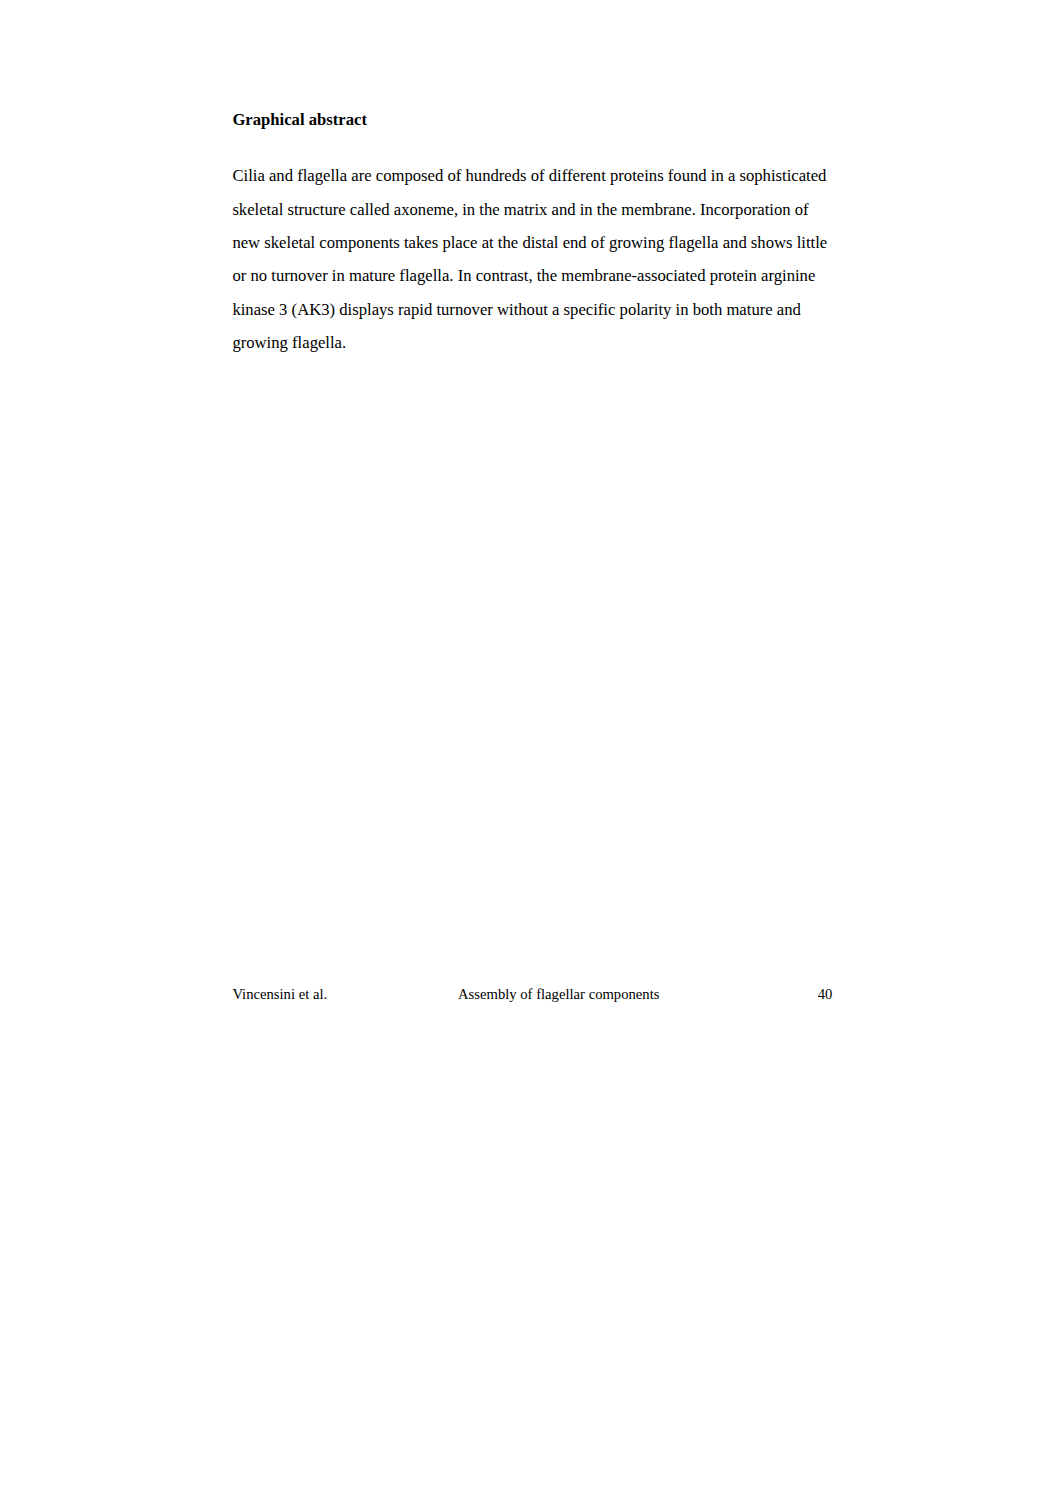Graphical abstract
Cilia and flagella are composed of hundreds of different proteins found in a sophisticated skeletal structure called axoneme, in the matrix and in the membrane. Incorporation of new skeletal components takes place at the distal end of growing flagella and shows little or no turnover in mature flagella. In contrast, the membrane-associated protein arginine kinase 3 (AK3) displays rapid turnover without a specific polarity in both mature and growing flagella.
Vincensini et al. Assembly of flagellar components 40